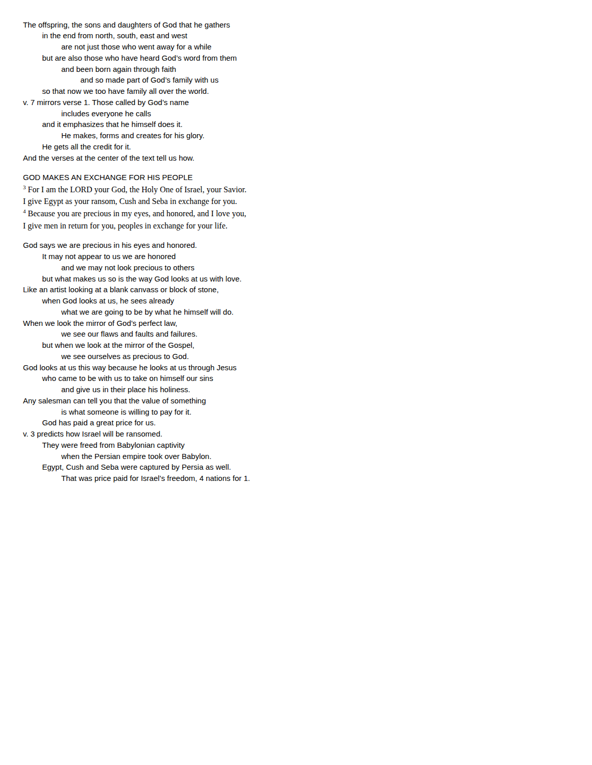The offspring, the sons and daughters of God that he gathers
in the end from north, south, east and west
are not just those who went away for a while
but are also those who have heard God’s word from them
and been born again through faith
and so made part of God’s family with us
so that now we too have family all over the world.
v. 7 mirrors verse 1. Those called by God’s name
includes everyone he calls
and it emphasizes that he himself does it.
He makes, forms and creates for his glory.
He gets all the credit for it.
And the verses at the center of the text tell us how.
GOD MAKES AN EXCHANGE FOR HIS PEOPLE
3 For I am the LORD your God, the Holy One of Israel, your Savior.
I give Egypt as your ransom, Cush and Seba in exchange for you.
4 Because you are precious in my eyes, and honored, and I love you,
I give men in return for you, peoples in exchange for your life.
God says we are precious in his eyes and honored.
It may not appear to us we are honored
and we may not look precious to others
but what makes us so is the way God looks at us with love.
Like an artist looking at a blank canvass or block of stone,
when God looks at us, he sees already
what we are going to be by what he himself will do.
When we look the mirror of God’s perfect law,
we see our flaws and faults and failures.
but when we look at the mirror of the Gospel,
we see ourselves as precious to God.
God looks at us this way because he looks at us through Jesus
who came to be with us to take on himself our sins
and give us in their place his holiness.
Any salesman can tell you that the value of something
is what someone is willing to pay for it.
God has paid a great price for us.
v. 3 predicts how Israel will be ransomed.
They were freed from Babylonian captivity
when the Persian empire took over Babylon.
Egypt, Cush and Seba were captured by Persia as well.
That was price paid for Israel’s freedom, 4 nations for 1.